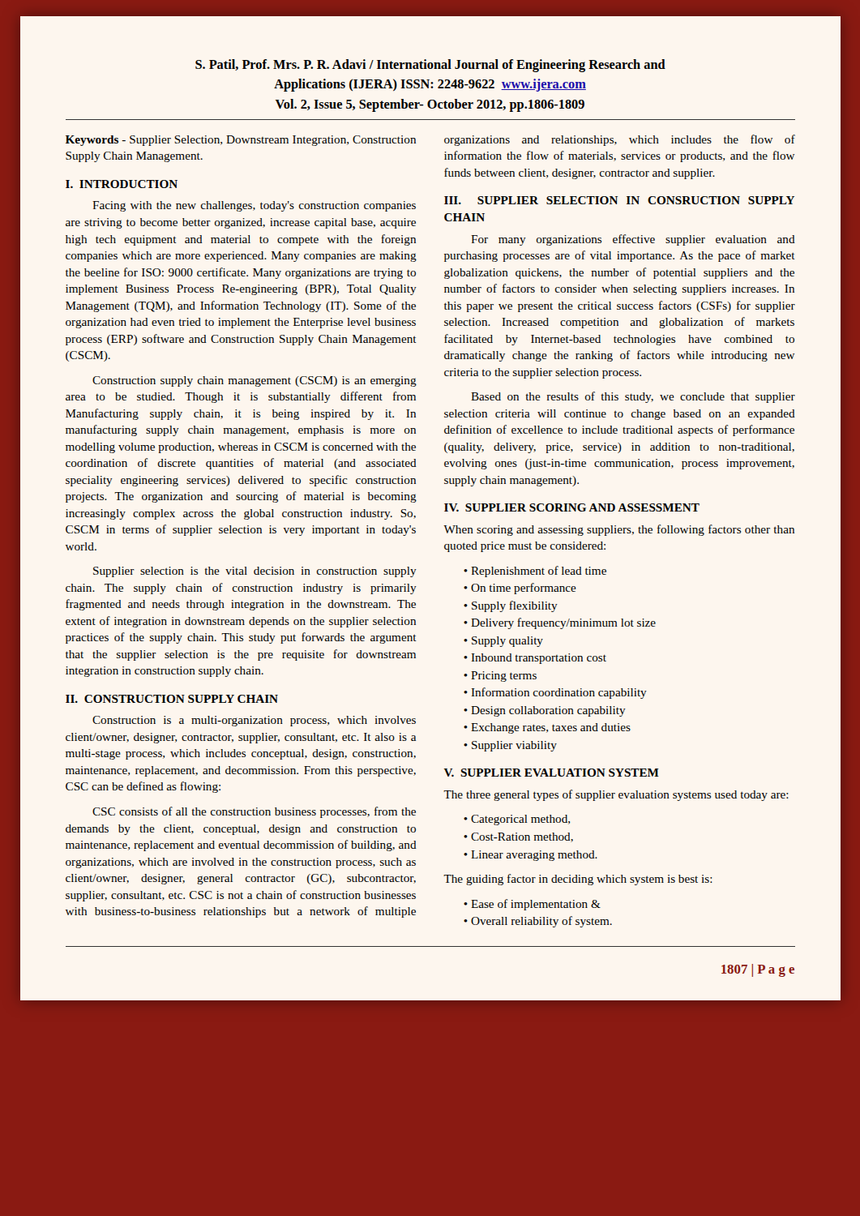S. Patil, Prof. Mrs. P. R. Adavi / International Journal of Engineering Research and
Applications (IJERA) ISSN: 2248-9622 www.ijera.com
Vol. 2, Issue 5, September- October 2012, pp.1806-1809
Keywords - Supplier Selection, Downstream Integration, Construction Supply Chain Management.
I. INTRODUCTION
Facing with the new challenges, today's construction companies are striving to become better organized, increase capital base, acquire high tech equipment and material to compete with the foreign companies which are more experienced. Many companies are making the beeline for ISO: 9000 certificate. Many organizations are trying to implement Business Process Re-engineering (BPR), Total Quality Management (TQM), and Information Technology (IT). Some of the organization had even tried to implement the Enterprise level business process (ERP) software and Construction Supply Chain Management (CSCM).
Construction supply chain management (CSCM) is an emerging area to be studied. Though it is substantially different from Manufacturing supply chain, it is being inspired by it. In manufacturing supply chain management, emphasis is more on modelling volume production, whereas in CSCM is concerned with the coordination of discrete quantities of material (and associated speciality engineering services) delivered to specific construction projects. The organization and sourcing of material is becoming increasingly complex across the global construction industry. So, CSCM in terms of supplier selection is very important in today's world.
Supplier selection is the vital decision in construction supply chain. The supply chain of construction industry is primarily fragmented and needs through integration in the downstream. The extent of integration in downstream depends on the supplier selection practices of the supply chain. This study put forwards the argument that the supplier selection is the pre requisite for downstream integration in construction supply chain.
II. CONSTRUCTION SUPPLY CHAIN
Construction is a multi-organization process, which involves client/owner, designer, contractor, supplier, consultant, etc. It also is a multi-stage process, which includes conceptual, design, construction, maintenance, replacement, and decommission. From this perspective, CSC can be defined as flowing:
CSC consists of all the construction business processes, from the demands by the client, conceptual, design and construction to maintenance, replacement and eventual decommission of building, and organizations, which are involved in the construction process, such as client/owner, designer, general contractor (GC), subcontractor, supplier, consultant, etc. CSC is not a chain of construction businesses with business-to-business relationships but a network of multiple organizations and relationships, which includes the flow of information the flow of materials, services or products, and the flow funds between client, designer, contractor and supplier.
III. SUPPLIER SELECTION IN CONSRUCTION SUPPLY CHAIN
For many organizations effective supplier evaluation and purchasing processes are of vital importance. As the pace of market globalization quickens, the number of potential suppliers and the number of factors to consider when selecting suppliers increases. In this paper we present the critical success factors (CSFs) for supplier selection. Increased competition and globalization of markets facilitated by Internet-based technologies have combined to dramatically change the ranking of factors while introducing new criteria to the supplier selection process.
Based on the results of this study, we conclude that supplier selection criteria will continue to change based on an expanded definition of excellence to include traditional aspects of performance (quality, delivery, price, service) in addition to non-traditional, evolving ones (just-in-time communication, process improvement, supply chain management).
IV. SUPPLIER SCORING AND ASSESSMENT
When scoring and assessing suppliers, the following factors other than quoted price must be considered:
Replenishment of lead time
On time performance
Supply flexibility
Delivery frequency/minimum lot size
Supply quality
Inbound transportation cost
Pricing terms
Information coordination capability
Design collaboration capability
Exchange rates, taxes and duties
Supplier viability
V. SUPPLIER EVALUATION SYSTEM
The three general types of supplier evaluation systems used today are:
Categorical method,
Cost-Ration method,
Linear averaging method.
The guiding factor in deciding which system is best is:
Ease of implementation &
Overall reliability of system.
1807 | P a g e